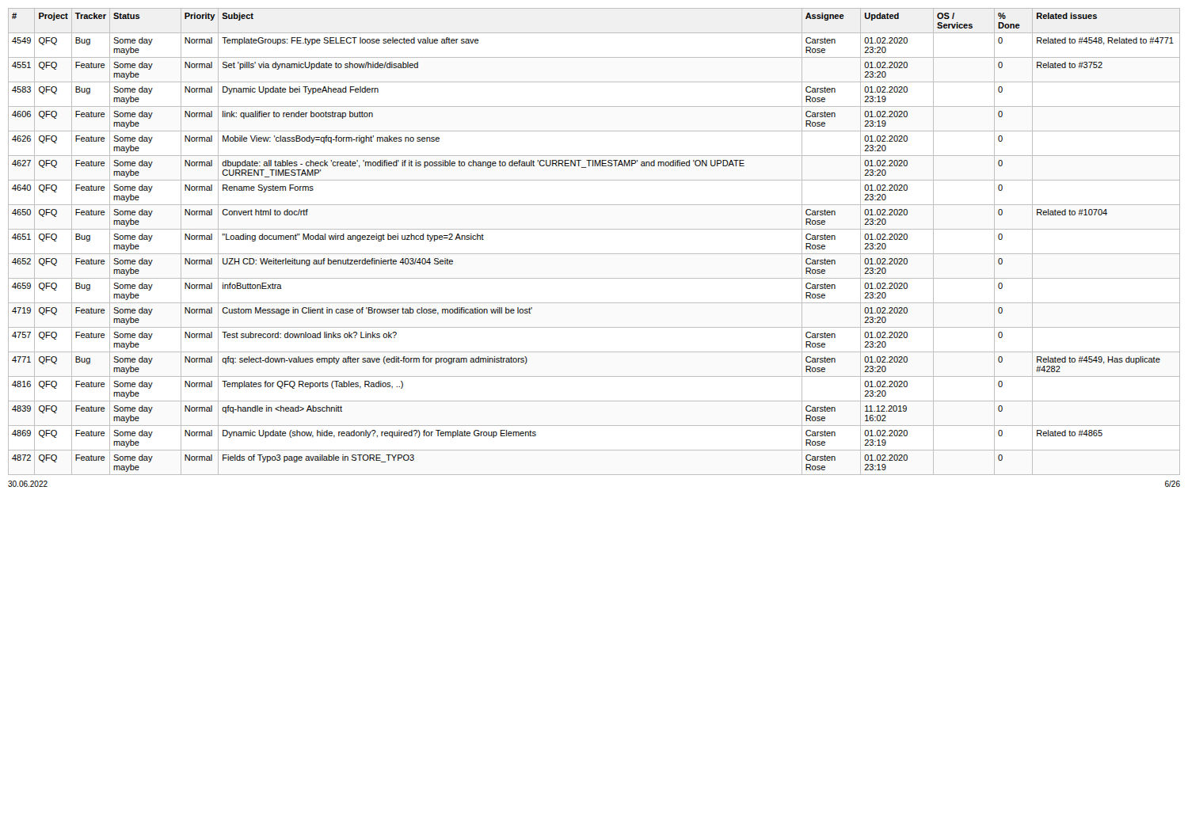| # | Project | Tracker | Status | Priority | Subject | Assignee | Updated | OS / Services | % Done | Related issues |
| --- | --- | --- | --- | --- | --- | --- | --- | --- | --- | --- |
| 4549 | QFQ | Bug | Some day maybe | Normal | TemplateGroups: FE.type SELECT loose selected value after save | Carsten Rose | 01.02.2020 23:20 | | 0 | Related to #4548, Related to #4771 |
| 4551 | QFQ | Feature | Some day maybe | Normal | Set 'pills' via dynamicUpdate to show/hide/disabled | | 01.02.2020 23:20 | | 0 | Related to #3752 |
| 4583 | QFQ | Bug | Some day maybe | Normal | Dynamic Update bei TypeAhead Feldern | Carsten Rose | 01.02.2020 23:19 | | 0 | |
| 4606 | QFQ | Feature | Some day maybe | Normal | link: qualifier to render bootstrap button | Carsten Rose | 01.02.2020 23:19 | | 0 | |
| 4626 | QFQ | Feature | Some day maybe | Normal | Mobile View: 'classBody=qfq-form-right' makes no sense | | 01.02.2020 23:20 | | 0 | |
| 4627 | QFQ | Feature | Some day maybe | Normal | dbupdate: all tables - check 'create', 'modified' if it is possible to change to default 'CURRENT_TIMESTAMP' and modified 'ON UPDATE CURRENT_TIMESTAMP' | | 01.02.2020 23:20 | | 0 | |
| 4640 | QFQ | Feature | Some day maybe | Normal | Rename System Forms | | 01.02.2020 23:20 | | 0 | |
| 4650 | QFQ | Feature | Some day maybe | Normal | Convert html to doc/rtf | Carsten Rose | 01.02.2020 23:20 | | 0 | Related to #10704 |
| 4651 | QFQ | Bug | Some day maybe | Normal | "Loading document" Modal wird angezeigt bei uzhcd type=2 Ansicht | Carsten Rose | 01.02.2020 23:20 | | 0 | |
| 4652 | QFQ | Feature | Some day maybe | Normal | UZH CD: Weiterleitung auf benutzerdefinierte 403/404 Seite | Carsten Rose | 01.02.2020 23:20 | | 0 | |
| 4659 | QFQ | Bug | Some day maybe | Normal | infoButtonExtra | Carsten Rose | 01.02.2020 23:20 | | 0 | |
| 4719 | QFQ | Feature | Some day maybe | Normal | Custom Message in Client in case of 'Browser tab close, modification will be lost' | | 01.02.2020 23:20 | | 0 | |
| 4757 | QFQ | Feature | Some day maybe | Normal | Test subrecord: download links ok? Links ok? | Carsten Rose | 01.02.2020 23:20 | | 0 | |
| 4771 | QFQ | Bug | Some day maybe | Normal | qfq: select-down-values empty after save (edit-form for program administrators) | Carsten Rose | 01.02.2020 23:20 | | 0 | Related to #4549, Has duplicate #4282 |
| 4816 | QFQ | Feature | Some day maybe | Normal | Templates for QFQ Reports (Tables, Radios, ..) | | 01.02.2020 23:20 | | 0 | |
| 4839 | QFQ | Feature | Some day maybe | Normal | qfq-handle in <head> Abschnitt | Carsten Rose | 11.12.2019 16:02 | | 0 | |
| 4869 | QFQ | Feature | Some day maybe | Normal | Dynamic Update (show, hide, readonly?, required?) for Template Group Elements | Carsten Rose | 01.02.2020 23:19 | | 0 | Related to #4865 |
| 4872 | QFQ | Feature | Some day maybe | Normal | Fields of Typo3 page available in STORE_TYPO3 | Carsten Rose | 01.02.2020 23:19 | | 0 | |
30.06.2022 6/26